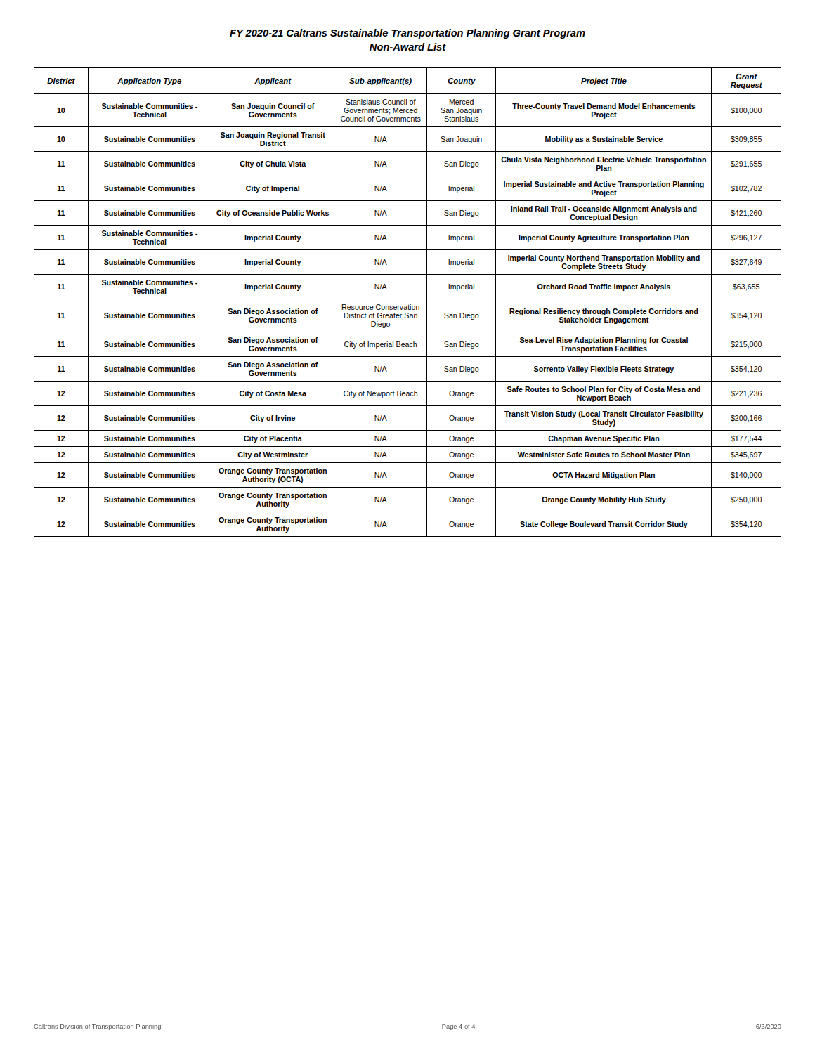FY 2020-21 Caltrans Sustainable Transportation Planning Grant Program
Non-Award List
| District | Application Type | Applicant | Sub-applicant(s) | County | Project Title | Grant Request |
| --- | --- | --- | --- | --- | --- | --- |
| 10 | Sustainable Communities - Technical | San Joaquin Council of Governments | Stanislaus Council of Governments; Merced Council of Governments | Merced San Joaquin Stanislaus | Three-County Travel Demand Model Enhancements Project | $100,000 |
| 10 | Sustainable Communities | San Joaquin Regional Transit District | N/A | San Joaquin | Mobility as a Sustainable Service | $309,855 |
| 11 | Sustainable Communities | City of Chula Vista | N/A | San Diego | Chula Vista Neighborhood Electric Vehicle Transportation Plan | $291,655 |
| 11 | Sustainable Communities | City of Imperial | N/A | Imperial | Imperial Sustainable and Active Transportation Planning Project | $102,782 |
| 11 | Sustainable Communities | City of Oceanside Public Works | N/A | San Diego | Inland Rail Trail - Oceanside Alignment Analysis and Conceptual Design | $421,260 |
| 11 | Sustainable Communities - Technical | Imperial County | N/A | Imperial | Imperial County Agriculture Transportation Plan | $296,127 |
| 11 | Sustainable Communities | Imperial County | N/A | Imperial | Imperial County Northend Transportation Mobility and Complete Streets Study | $327,649 |
| 11 | Sustainable Communities - Technical | Imperial County | N/A | Imperial | Orchard Road Traffic Impact Analysis | $63,655 |
| 11 | Sustainable Communities | San Diego Association of Governments | Resource Conservation District of Greater San Diego | San Diego | Regional Resiliency through Complete Corridors and Stakeholder Engagement | $354,120 |
| 11 | Sustainable Communities | San Diego Association of Governments | City of Imperial Beach | San Diego | Sea-Level Rise Adaptation Planning for Coastal Transportation Facilities | $215,000 |
| 11 | Sustainable Communities | San Diego Association of Governments | N/A | San Diego | Sorrento Valley Flexible Fleets Strategy | $354,120 |
| 12 | Sustainable Communities | City of Costa Mesa | City of Newport Beach | Orange | Safe Routes to School Plan for City of Costa Mesa and Newport Beach | $221,236 |
| 12 | Sustainable Communities | City of Irvine | N/A | Orange | Transit Vision Study (Local Transit Circulator Feasibility Study) | $200,166 |
| 12 | Sustainable Communities | City of Placentia | N/A | Orange | Chapman Avenue Specific Plan | $177,544 |
| 12 | Sustainable Communities | City of Westminster | N/A | Orange | Westminister Safe Routes to School Master Plan | $345,697 |
| 12 | Sustainable Communities | Orange County Transportation Authority (OCTA) | N/A | Orange | OCTA Hazard Mitigation Plan | $140,000 |
| 12 | Sustainable Communities | Orange County Transportation Authority | N/A | Orange | Orange County Mobility Hub Study | $250,000 |
| 12 | Sustainable Communities | Orange County Transportation Authority | N/A | Orange | State College Boulevard Transit Corridor Study | $354,120 |
Caltrans Division of Transportation Planning 6/3/2020
Page 4 of 4